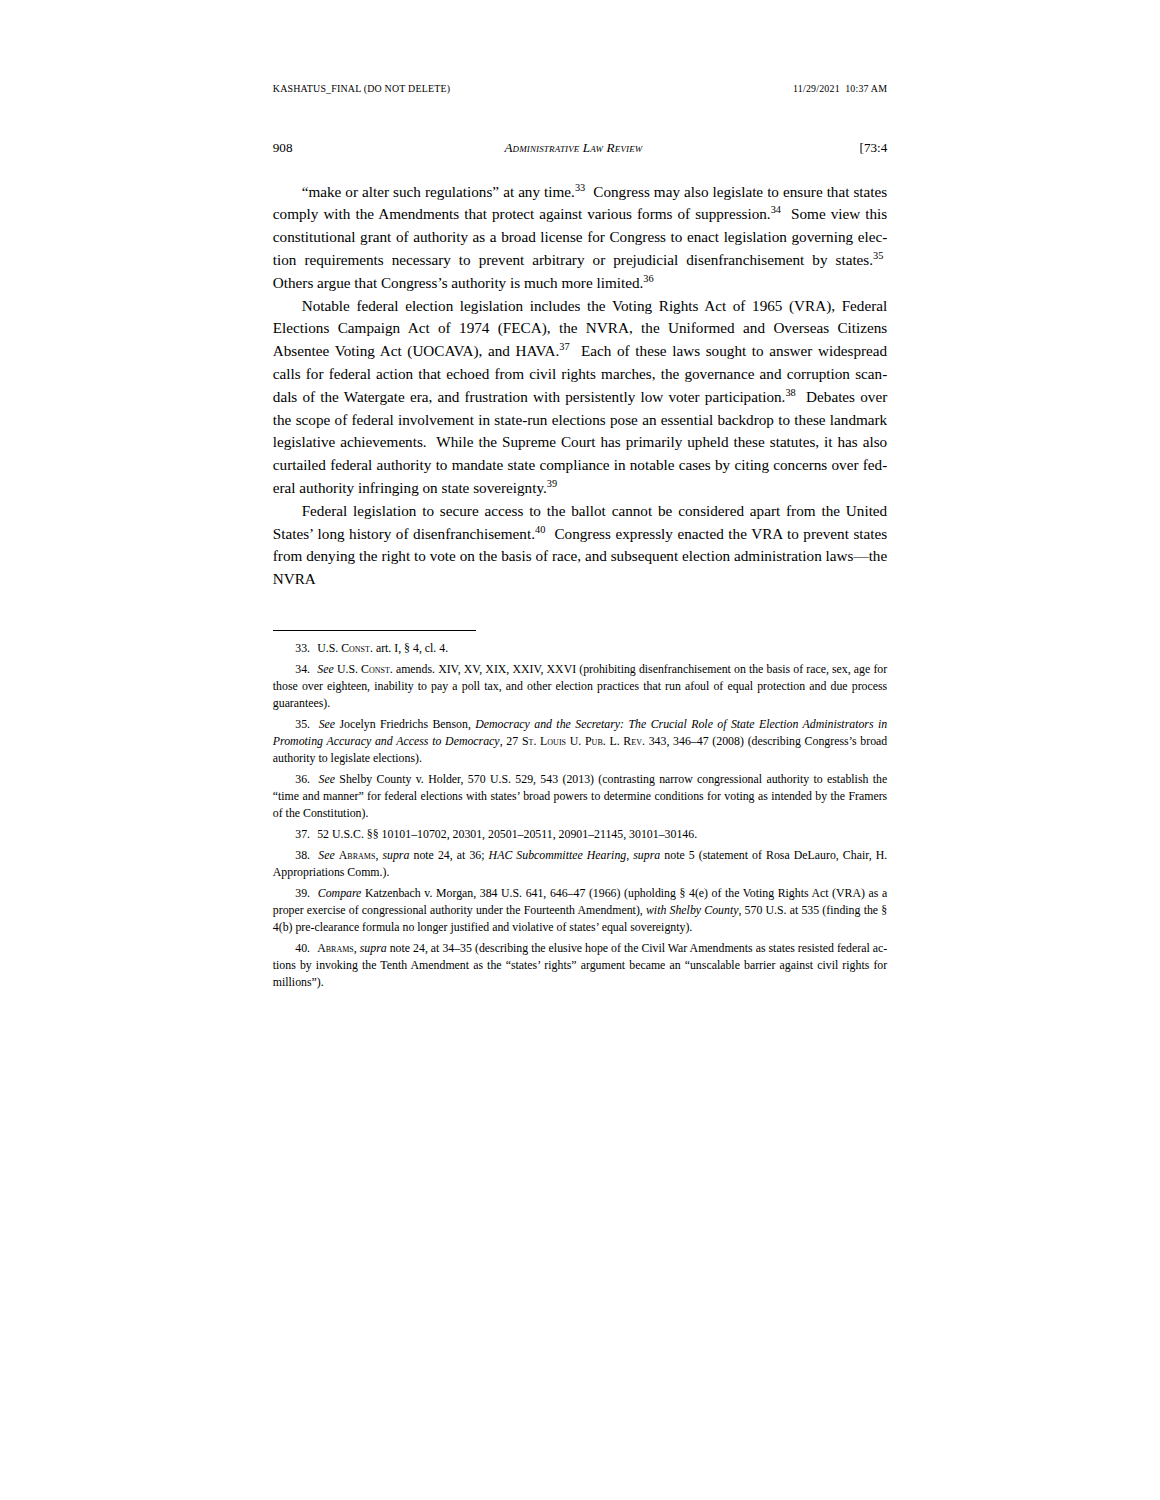Kashatus_final (Do Not Delete) 11/29/2021 10:37 AM
908 Administrative Law Review [73:4
“make or alter such regulations” at any time.33 Congress may also legislate to ensure that states comply with the Amendments that protect against various forms of suppression.34 Some view this constitutional grant of authority as a broad license for Congress to enact legislation governing election requirements necessary to prevent arbitrary or prejudicial disenfranchisement by states.35 Others argue that Congress’s authority is much more limited.36
Notable federal election legislation includes the Voting Rights Act of 1965 (VRA), Federal Elections Campaign Act of 1974 (FECA), the NVRA, the Uniformed and Overseas Citizens Absentee Voting Act (UOCAVA), and HAVA.37 Each of these laws sought to answer widespread calls for federal action that echoed from civil rights marches, the governance and corruption scandals of the Watergate era, and frustration with persistently low voter participation.38 Debates over the scope of federal involvement in state-run elections pose an essential backdrop to these landmark legislative achievements. While the Supreme Court has primarily upheld these statutes, it has also curtailed federal authority to mandate state compliance in notable cases by citing concerns over federal authority infringing on state sovereignty.39
Federal legislation to secure access to the ballot cannot be considered apart from the United States’ long history of disenfranchisement.40 Congress expressly enacted the VRA to prevent states from denying the right to vote on the basis of race, and subsequent election administration laws—the NVRA
33. U.S. Const. art. I, § 4, cl. 4.
34. See U.S. Const. amends. XIV, XV, XIX, XXIV, XXVI (prohibiting disenfranchisement on the basis of race, sex, age for those over eighteen, inability to pay a poll tax, and other election practices that run afoul of equal protection and due process guarantees).
35. See Jocelyn Friedrichs Benson, Democracy and the Secretary: The Crucial Role of State Election Administrators in Promoting Accuracy and Access to Democracy, 27 St. Louis U. Pub. L. Rev. 343, 346–47 (2008) (describing Congress’s broad authority to legislate elections).
36. See Shelby County v. Holder, 570 U.S. 529, 543 (2013) (contrasting narrow congressional authority to establish the “time and manner” for federal elections with states’ broad powers to determine conditions for voting as intended by the Framers of the Constitution).
37. 52 U.S.C. §§ 10101–10702, 20301, 20501–20511, 20901–21145, 30101–30146.
38. See Abrams, supra note 24, at 36; HAC Subcommittee Hearing, supra note 5 (statement of Rosa DeLauro, Chair, H. Appropriations Comm.).
39. Compare Katzenbach v. Morgan, 384 U.S. 641, 646–47 (1966) (upholding § 4(e) of the Voting Rights Act (VRA) as a proper exercise of congressional authority under the Fourteenth Amendment), with Shelby County, 570 U.S. at 535 (finding the § 4(b) pre-clearance formula no longer justified and violative of states’ equal sovereignty).
40. Abrams, supra note 24, at 34–35 (describing the elusive hope of the Civil War Amendments as states resisted federal actions by invoking the Tenth Amendment as the “states’ rights” argument became an “unscalable barrier against civil rights for millions”).